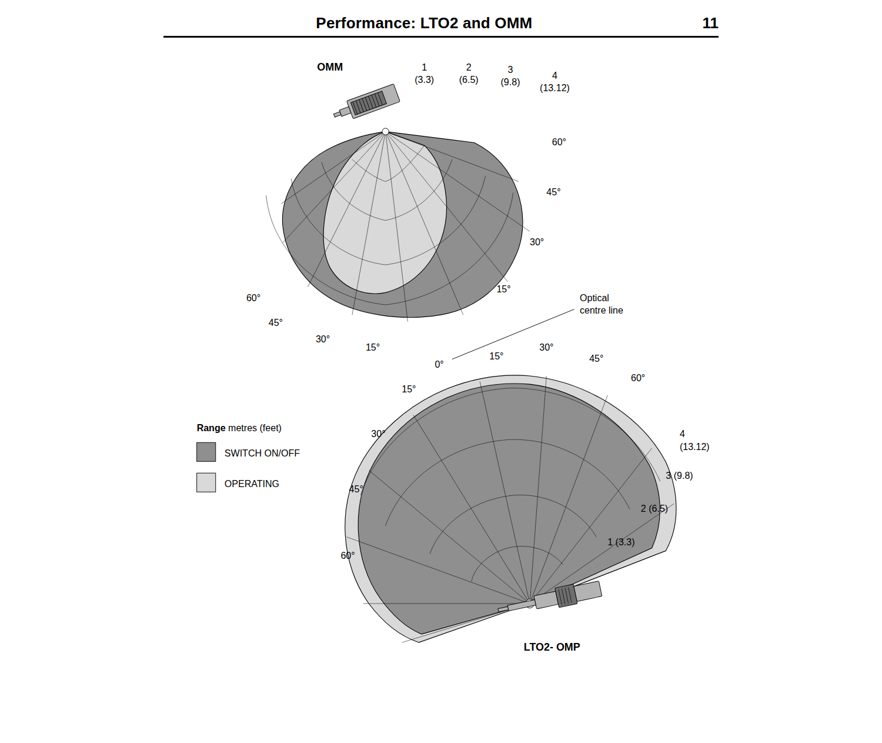Performance: LTO2 and OMM
11
Polar performance diagrams for the OMM and LTO2-OMP optical modules
Two polar plots show angular coverage from 0 to 60 degrees either side of the optical centre line, with radial range rings at 1 metre (3.3 feet), 2 metres (6.5 feet), 3 metres (9.8 feet) and 4 metres (13.12 feet). Darker shading indicates the SWITCH ON/OFF range; lighter shading indicates the OPERATING range. The upper plot is for the OMM; the lower plot is for the LTO2-OMP.
UPPER PLOT: OMM 60° 45° 30° 15° 60° 45° 30° 15° 1 (3.3) 2 (6.5) 3 (9.8) 4 (13.12) OMM OPTICAL CENTRE LINE CALLOUT Optical centre line 0° LOWER PLOT: LTO2-OMP 15° 30° 45° 60° 15° 30° 45° 60° 4 (13.12) 3 (9.8) 2 (6.5) 1 (3.3) LTO2- OMP LEGEND Range metres (feet) SWITCH ON/OFF OPERATING